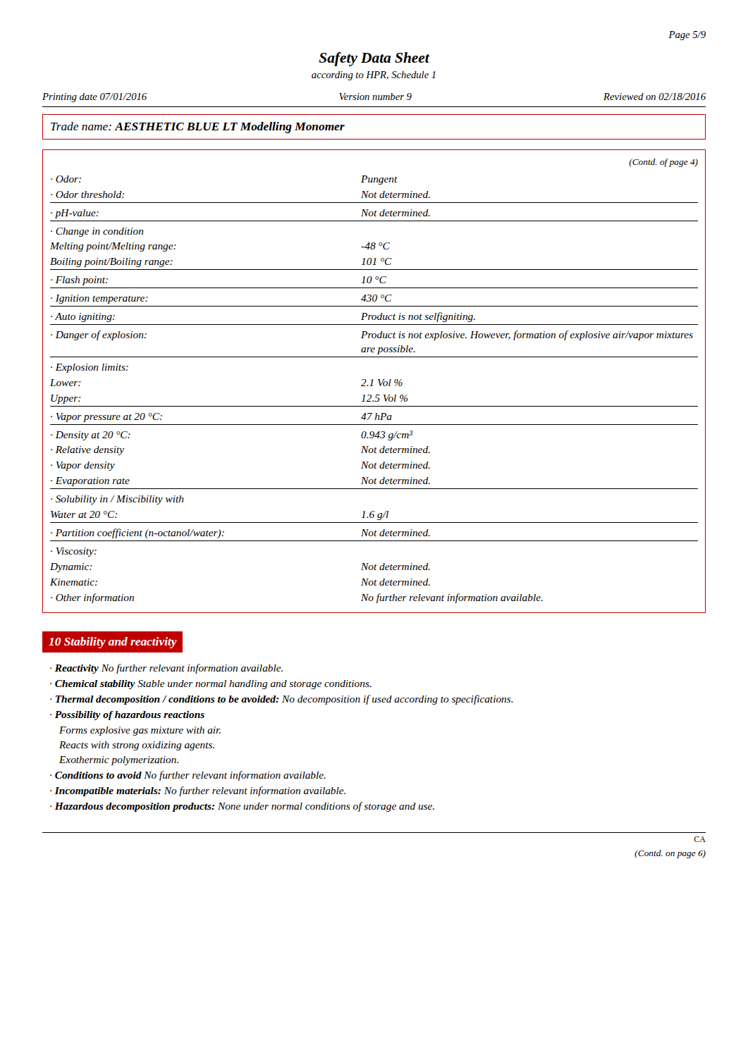Page 5/9
Safety Data Sheet
according to HPR, Schedule 1
Printing date 07/01/2016 Version number 9 Reviewed on 02/18/2016
Trade name: AESTHETIC BLUE LT Modelling Monomer
(Contd. of page 4)
| · Odor: | Pungent |
| · Odor threshold: | Not determined. |
| · pH-value: | Not determined. |
| · Change in condition | |
| Melting point/Melting range: | -48 °C |
| Boiling point/Boiling range: | 101 °C |
| · Flash point: | 10 °C |
| · Ignition temperature: | 430 °C |
| · Auto igniting: | Product is not selfigniting. |
| · Danger of explosion: | Product is not explosive. However, formation of explosive air/vapor mixtures are possible. |
| · Explosion limits: | |
| Lower: | 2.1 Vol % |
| Upper: | 12.5 Vol % |
| · Vapor pressure at 20 °C: | 47 hPa |
| · Density at 20 °C: | 0.943 g/cm³ |
| · Relative density | Not determined. |
| · Vapor density | Not determined. |
| · Evaporation rate | Not determined. |
| · Solubility in / Miscibility with | |
| Water at 20 °C: | 1.6 g/l |
| · Partition coefficient (n-octanol/water): | Not determined. |
| · Viscosity: | |
| Dynamic: | Not determined. |
| Kinematic: | Not determined. |
| · Other information | No further relevant information available. |
10 Stability and reactivity
· Reactivity No further relevant information available.
· Chemical stability Stable under normal handling and storage conditions.
· Thermal decomposition / conditions to be avoided: No decomposition if used according to specifications.
· Possibility of hazardous reactions
Forms explosive gas mixture with air.
Reacts with strong oxidizing agents.
Exothermic polymerization.
· Conditions to avoid No further relevant information available.
· Incompatible materials: No further relevant information available.
· Hazardous decomposition products: None under normal conditions of storage and use.
CA
(Contd. on page 6)